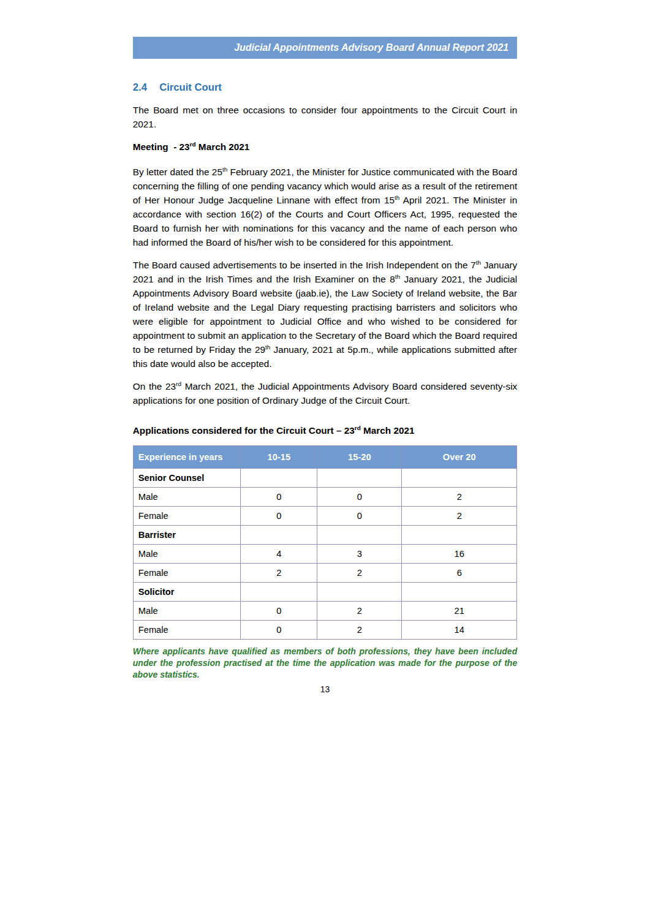Judicial Appointments Advisory Board Annual Report 2021
2.4 Circuit Court
The Board met on three occasions to consider four appointments to the Circuit Court in 2021.
Meeting - 23rd March 2021
By letter dated the 25th February 2021, the Minister for Justice communicated with the Board concerning the filling of one pending vacancy which would arise as a result of the retirement of Her Honour Judge Jacqueline Linnane with effect from 15th April 2021. The Minister in accordance with section 16(2) of the Courts and Court Officers Act, 1995, requested the Board to furnish her with nominations for this vacancy and the name of each person who had informed the Board of his/her wish to be considered for this appointment.
The Board caused advertisements to be inserted in the Irish Independent on the 7th January 2021 and in the Irish Times and the Irish Examiner on the 8th January 2021, the Judicial Appointments Advisory Board website (jaab.ie), the Law Society of Ireland website, the Bar of Ireland website and the Legal Diary requesting practising barristers and solicitors who were eligible for appointment to Judicial Office and who wished to be considered for appointment to submit an application to the Secretary of the Board which the Board required to be returned by Friday the 29th January, 2021 at 5p.m., while applications submitted after this date would also be accepted.
On the 23rd March 2021, the Judicial Appointments Advisory Board considered seventy-six applications for one position of Ordinary Judge of the Circuit Court.
Applications considered for the Circuit Court – 23rd March 2021
| Experience in years | 10-15 | 15-20 | Over 20 |
| --- | --- | --- | --- |
| Senior Counsel | | | |
| Male | 0 | 0 | 2 |
| Female | 0 | 0 | 2 |
| Barrister | | | |
| Male | 4 | 3 | 16 |
| Female | 2 | 2 | 6 |
| Solicitor | | | |
| Male | 0 | 2 | 21 |
| Female | 0 | 2 | 14 |
Where applicants have qualified as members of both professions, they have been included under the profession practised at the time the application was made for the purpose of the above statistics.
13